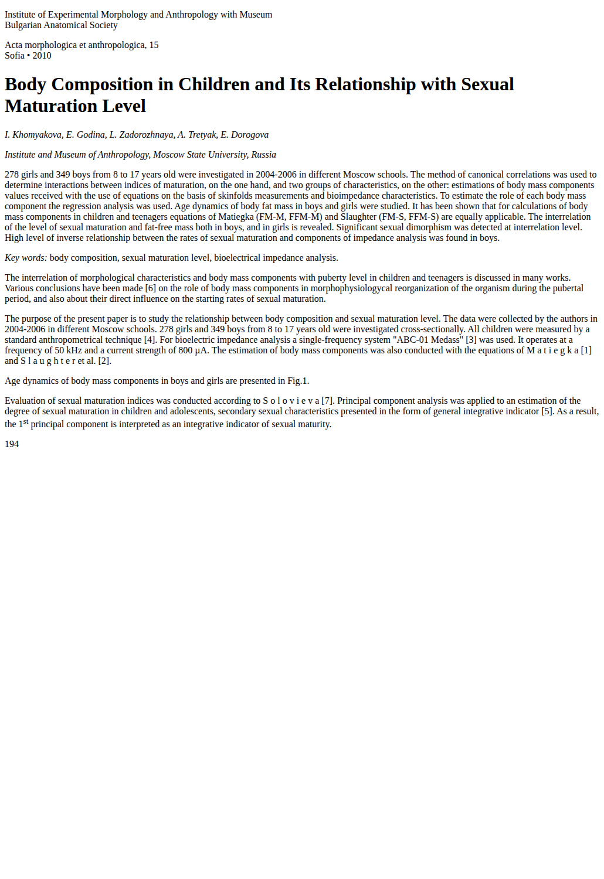Institute of Experimental Morphology and Anthropology with Museum
Bulgarian Anatomical Society
Acta morphologica et anthropologica, 15
Sofia • 2010
Body Composition in Children and Its Relationship with Sexual Maturation Level
I. Khomyakova, E. Godina, L. Zadorozhnaya, A. Tretyak, E. Dorogova
Institute and Museum of Anthropology, Moscow State University, Russia
278 girls and 349 boys from 8 to 17 years old were investigated in 2004-2006 in different Moscow schools. The method of canonical correlations was used to determine interactions between indices of maturation, on the one hand, and two groups of characteristics, on the other: estimations of body mass components values received with the use of equations on the basis of skinfolds measurements and bioimpedance characteristics. To estimate the role of each body mass component the regression analysis was used. Age dynamics of body fat mass in boys and girls were studied. It has been shown that for calculations of body mass components in children and teenagers equations of Matiegka (FM-M, FFM-M) and Slaughter (FM-S, FFM-S) are equally applicable. The interrelation of the level of sexual maturation and fat-free mass both in boys, and in girls is revealed. Significant sexual dimorphism was detected at interrelation level. High level of inverse relationship between the rates of sexual maturation and components of impedance analysis was found in boys.
Key words: body composition, sexual maturation level, bioelectrical impedance analysis.
The interrelation of morphological characteristics and body mass components with puberty level in children and teenagers is discussed in many works. Various conclusions have been made [6] on the role of body mass components in morphophysiologycal reorganization of the organism during the pubertal period, and also about their direct influence on the starting rates of sexual maturation.
The purpose of the present paper is to study the relationship between body composition and sexual maturation level. The data were collected by the authors in 2004-2006 in different Moscow schools. 278 girls and 349 boys from 8 to 17 years old were investigated cross-sectionally. All children were measured by a standard anthropometrical technique [4]. For bioelectric impedance analysis a single-frequency system "ABC-01 Medass" [3] was used. It operates at a frequency of 50 kHz and a current strength of 800 µA. The estimation of body mass components was also conducted with the equations of M a t i e g k a [1] and S l a u g h t e r et al. [2].
Age dynamics of body mass components in boys and girls are presented in Fig.1.
Evaluation of sexual maturation indices was conducted according to S o l o v i e v a [7]. Principal component analysis was applied to an estimation of the degree of sexual maturation in children and adolescents, secondary sexual characteristics presented in the form of general integrative indicator [5]. As a result, the 1st principal component is interpreted as an integrative indicator of sexual maturity.
194